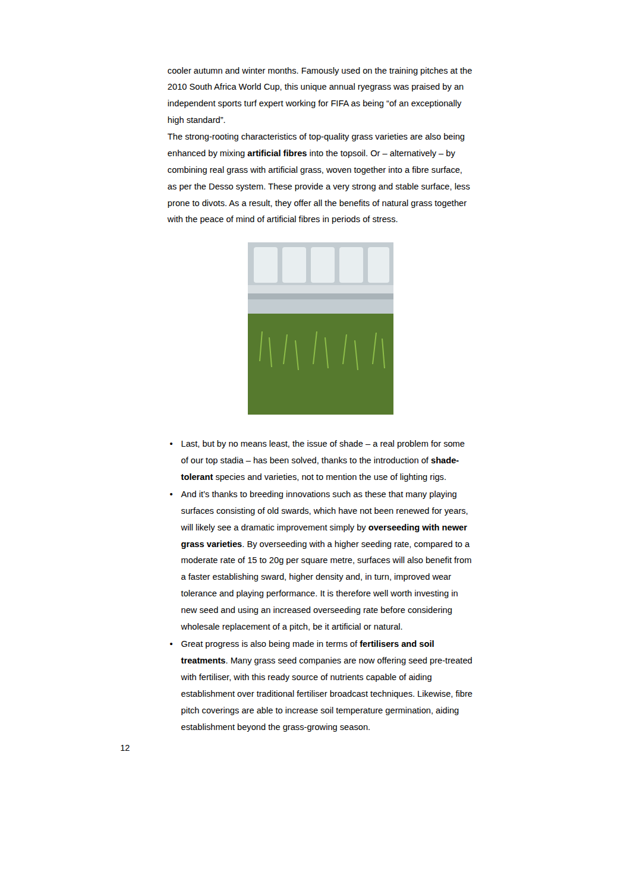cooler autumn and winter months. Famously used on the training pitches at the 2010 South Africa World Cup, this unique annual ryegrass was praised by an independent sports turf expert working for FIFA as being “of an exceptionally high standard”.
The strong-rooting characteristics of top-quality grass varieties are also being enhanced by mixing artificial fibres into the topsoil. Or – alternatively – by combining real grass with artificial grass, woven together into a fibre surface, as per the Desso system. These provide a very strong and stable surface, less prone to divots. As a result, they offer all the benefits of natural grass together with the peace of mind of artificial fibres in periods of stress.
Last, but by no means least, the issue of shade – a real problem for some of our top stadia – has been solved, thanks to the introduction of shade-tolerant species and varieties, not to mention the use of lighting rigs.
And it’s thanks to breeding innovations such as these that many playing surfaces consisting of old swards, which have not been renewed for years, will likely see a dramatic improvement simply by overseeding with newer grass varieties. By overseeding with a higher seeding rate, compared to a moderate rate of 15 to 20g per square metre, surfaces will also benefit from a faster establishing sward, higher density and, in turn, improved wear tolerance and playing performance. It is therefore well worth investing in new seed and using an increased overseeding rate before considering wholesale replacement of a pitch, be it artificial or natural.
Great progress is also being made in terms of fertilisers and soil treatments. Many grass seed companies are now offering seed pre-treated with fertiliser, with this ready source of nutrients capable of aiding establishment over traditional fertiliser broadcast techniques. Likewise, fibre pitch coverings are able to increase soil temperature germination, aiding establishment beyond the grass-growing season.
12